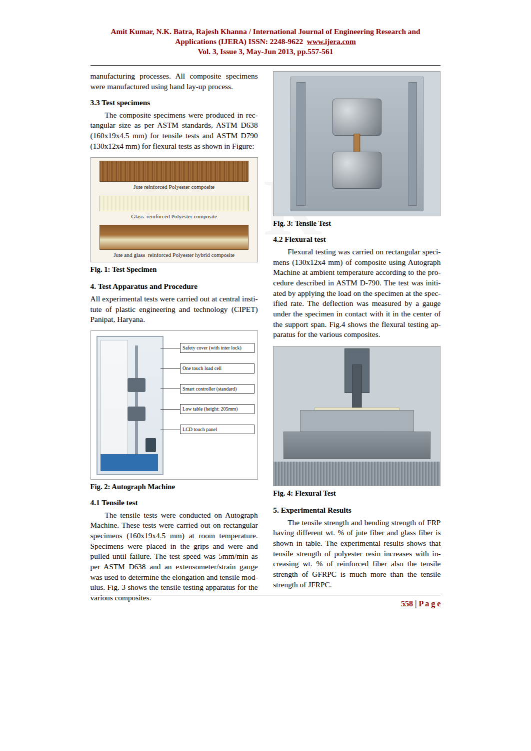ER
Amit Kumar, N.K. Batra, Rajesh Khanna / International Journal of Engineering Research and Applications (IJERA) ISSN: 2248-9622 www.ijera.com Vol. 3, Issue 3, May-Jun 2013, pp.557-561
manufacturing processes. All composite specimens were manufactured using hand lay-up process.
3.3 Test specimens
The composite specimens were produced in rectangular size as per ASTM standards, ASTM D638 (160x19x4.5 mm) for tensile tests and ASTM D790 (130x12x4 mm) for flexural tests as shown in Figure:
Jute reinforced Polyester composite
Glass reinforced Polyester composite
Jute and glass reinforced Polyester hybrid composite
Fig. 1: Test Specimen
4. Test Apparatus and Procedure
All experimental tests were carried out at central institute of plastic engineering and technology (CIPET) Panipat, Haryana.
Safety cover (with inter lock)
One touch load cell
Smart controller (standard)
Low table (height: 205mm)
LCD touch panel
Fig. 2: Autograph Machine
4.1 Tensile test
The tensile tests were conducted on Autograph Machine. These tests were carried out on rectangular specimens (160x19x4.5 mm) at room temperature. Specimens were placed in the grips and were and pulled until failure. The test speed was 5mm/min as per ASTM D638 and an extensometer/strain gauge was used to determine the elongation and tensile modulus. Fig. 3 shows the tensile testing apparatus for the various composites.
Fig. 3: Tensile Test
4.2 Flexural test
Flexural testing was carried on rectangular specimens (130x12x4 mm) of composite using Autograph Machine at ambient temperature according to the procedure described in ASTM D-790. The test was initiated by applying the load on the specimen at the specified rate. The deflection was measured by a gauge under the specimen in contact with it in the center of the support span. Fig.4 shows the flexural testing apparatus for the various composites.
Fig. 4: Flexural Test
5. Experimental Results
The tensile strength and bending strength of FRP having different wt. % of jute fiber and glass fiber is shown in table. The experimental results shows that tensile strength of polyester resin increases with increasing wt. % of reinforced fiber also the tensile strength of GFRPC is much more than the tensile strength of JFRPC.
558 | P a g e